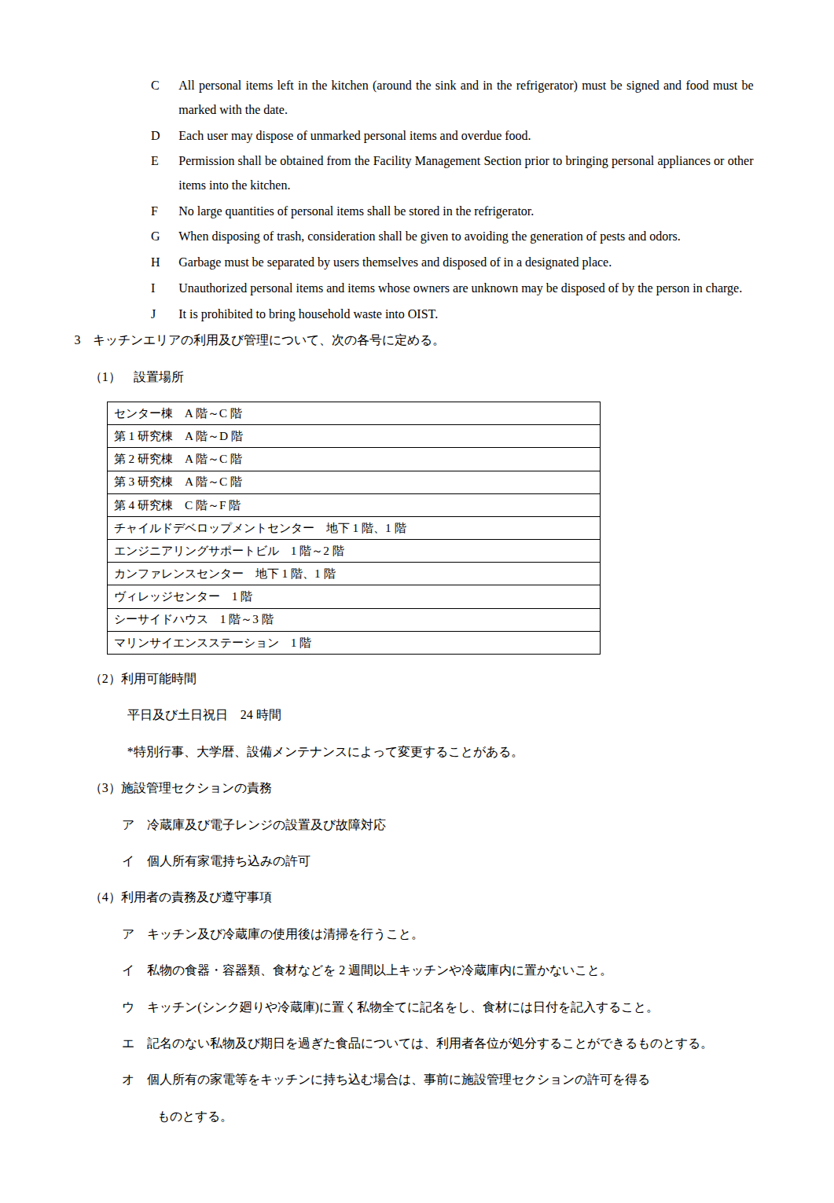CAll personal items left in the kitchen (around the sink and in the refrigerator) must be signed and food must be marked with the date.
DEach user may dispose of unmarked personal items and overdue food.
EPermission shall be obtained from the Facility Management Section prior to bringing personal appliances or other items into the kitchen.
FNo large quantities of personal items shall be stored in the refrigerator.
GWhen disposing of trash, consideration shall be given to avoiding the generation of pests and odors.
HGarbage must be separated by users themselves and disposed of in a designated place.
IUnauthorized personal items and items whose owners are unknown may be disposed of by the person in charge.
JIt is prohibited to bring household waste into OIST.
3　キッチンエリアの利用及び管理について、次の各号に定める。
（1）　設置場所
| センター棟 A 階～C 階 |
| 第 1 研究棟 A 階～D 階 |
| 第 2 研究棟 A 階～C 階 |
| 第 3 研究棟 A 階～C 階 |
| 第 4 研究棟 C 階～F 階 |
| チャイルドデベロップメントセンター 地下 1 階、1 階 |
| エンジニアリングサポートビル 1 階～2 階 |
| カンファレンスセンター 地下 1 階、1 階 |
| ヴィレッジセンター 1 階 |
| シーサイドハウス 1 階～3 階 |
| マリンサイエンスステーション 1 階 |
（2）利用可能時間
平日及び土日祝日　24 時間
*特別行事、大学暦、設備メンテナンスによって変更することがある。
（3）施設管理セクションの責務
ア　冷蔵庫及び電子レンジの設置及び故障対応
イ　個人所有家電持ち込みの許可
（4）利用者の責務及び遵守事項
ア　キッチン及び冷蔵庫の使用後は清掃を行うこと。
イ　私物の食器・容器類、食材などを 2 週間以上キッチンや冷蔵庫内に置かないこと。
ウ　キッチン(シンク廻りや冷蔵庫)に置く私物全てに記名をし、食材には日付を記入すること。
エ　記名のない私物及び期日を過ぎた食品については、利用者各位が処分することができるものとする。
オ　個人所有の家電等をキッチンに持ち込む場合は、事前に施設管理セクションの許可を得る
ものとする。